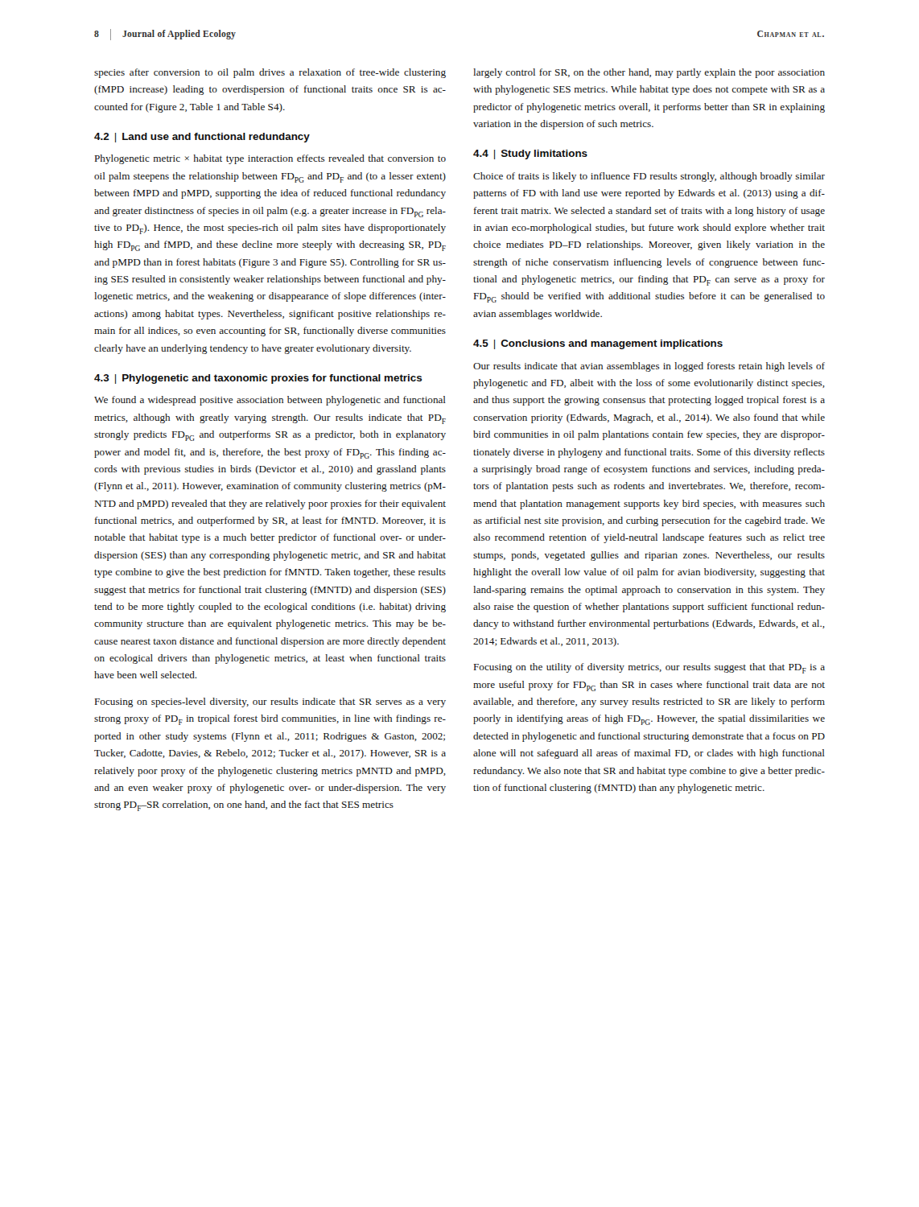8 Journal of Applied Ecology Chapman et al.
species after conversion to oil palm drives a relaxation of tree-wide clustering (fMPD increase) leading to overdispersion of functional traits once SR is accounted for (Figure 2, Table 1 and Table S4).
4.2|Land use and functional redundancy
Phylogenetic metric × habitat type interaction effects revealed that conversion to oil palm steepens the relationship between FDPG and PDF and (to a lesser extent) between fMPD and pMPD, supporting the idea of reduced functional redundancy and greater distinctness of species in oil palm (e.g. a greater increase in FDPG relative to PDF). Hence, the most species-rich oil palm sites have disproportionately high FDPG and fMPD, and these decline more steeply with decreasing SR, PDF and pMPD than in forest habitats (Figure 3 and Figure S5). Controlling for SR using SES resulted in consistently weaker relationships between functional and phylogenetic metrics, and the weakening or disappearance of slope differences (interactions) among habitat types. Nevertheless, significant positive relationships remain for all indices, so even accounting for SR, functionally diverse communities clearly have an underlying tendency to have greater evolutionary diversity.
4.3|Phylogenetic and taxonomic proxies for functional metrics
We found a widespread positive association between phylogenetic and functional metrics, although with greatly varying strength. Our results indicate that PDF strongly predicts FDPG and outperforms SR as a predictor, both in explanatory power and model fit, and is, therefore, the best proxy of FDPG. This finding accords with previous studies in birds (Devictor et al., 2010) and grassland plants (Flynn et al., 2011). However, examination of community clustering metrics (pMNTD and pMPD) revealed that they are relatively poor proxies for their equivalent functional metrics, and outperformed by SR, at least for fMNTD. Moreover, it is notable that habitat type is a much better predictor of functional over- or under-dispersion (SES) than any corresponding phylogenetic metric, and SR and habitat type combine to give the best prediction for fMNTD. Taken together, these results suggest that metrics for functional trait clustering (fMNTD) and dispersion (SES) tend to be more tightly coupled to the ecological conditions (i.e. habitat) driving community structure than are equivalent phylogenetic metrics. This may be because nearest taxon distance and functional dispersion are more directly dependent on ecological drivers than phylogenetic metrics, at least when functional traits have been well selected.
Focusing on species-level diversity, our results indicate that SR serves as a very strong proxy of PDF in tropical forest bird communities, in line with findings reported in other study systems (Flynn et al., 2011; Rodrigues & Gaston, 2002; Tucker, Cadotte, Davies, & Rebelo, 2012; Tucker et al., 2017). However, SR is a relatively poor proxy of the phylogenetic clustering metrics pMNTD and pMPD, and an even weaker proxy of phylogenetic over- or under-dispersion. The very strong PDF–SR correlation, on one hand, and the fact that SES metrics
largely control for SR, on the other hand, may partly explain the poor association with phylogenetic SES metrics. While habitat type does not compete with SR as a predictor of phylogenetic metrics overall, it performs better than SR in explaining variation in the dispersion of such metrics.
4.4|Study limitations
Choice of traits is likely to influence FD results strongly, although broadly similar patterns of FD with land use were reported by Edwards et al. (2013) using a different trait matrix. We selected a standard set of traits with a long history of usage in avian eco-morphological studies, but future work should explore whether trait choice mediates PD–FD relationships. Moreover, given likely variation in the strength of niche conservatism influencing levels of congruence between functional and phylogenetic metrics, our finding that PDF can serve as a proxy for FDPG should be verified with additional studies before it can be generalised to avian assemblages worldwide.
4.5|Conclusions and management implications
Our results indicate that avian assemblages in logged forests retain high levels of phylogenetic and FD, albeit with the loss of some evolutionarily distinct species, and thus support the growing consensus that protecting logged tropical forest is a conservation priority (Edwards, Magrach, et al., 2014). We also found that while bird communities in oil palm plantations contain few species, they are disproportionately diverse in phylogeny and functional traits. Some of this diversity reflects a surprisingly broad range of ecosystem functions and services, including predators of plantation pests such as rodents and invertebrates. We, therefore, recommend that plantation management supports key bird species, with measures such as artificial nest site provision, and curbing persecution for the cagebird trade. We also recommend retention of yield-neutral landscape features such as relict tree stumps, ponds, vegetated gullies and riparian zones. Nevertheless, our results highlight the overall low value of oil palm for avian biodiversity, suggesting that land-sparing remains the optimal approach to conservation in this system. They also raise the question of whether plantations support sufficient functional redundancy to withstand further environmental perturbations (Edwards, Edwards, et al., 2014; Edwards et al., 2011, 2013).
Focusing on the utility of diversity metrics, our results suggest that that PDF is a more useful proxy for FDPG than SR in cases where functional trait data are not available, and therefore, any survey results restricted to SR are likely to perform poorly in identifying areas of high FDPG. However, the spatial dissimilarities we detected in phylogenetic and functional structuring demonstrate that a focus on PD alone will not safeguard all areas of maximal FD, or clades with high functional redundancy. We also note that SR and habitat type combine to give a better prediction of functional clustering (fMNTD) than any phylogenetic metric.